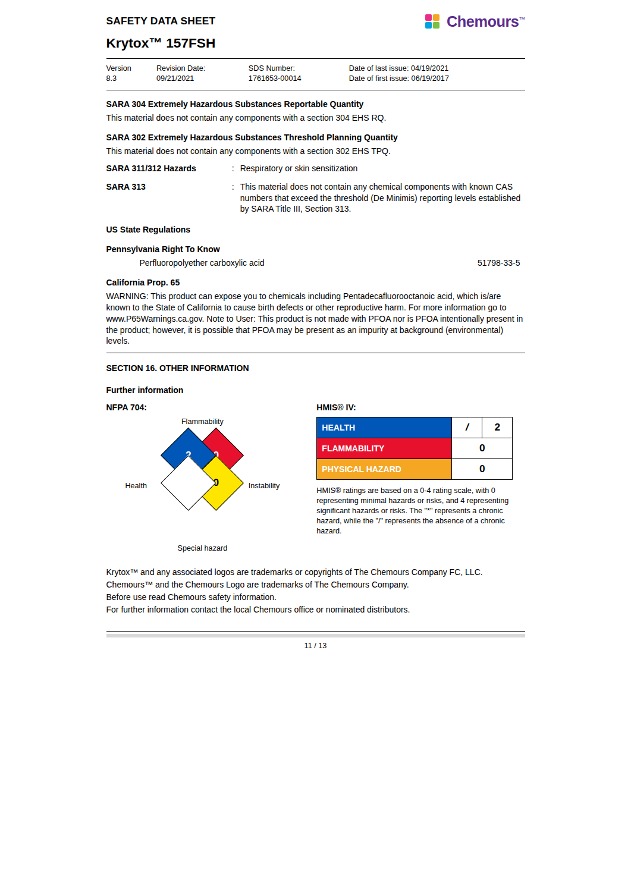SAFETY DATA SHEET
Krytox™ 157FSH
Chemours™
| Version 8.3 | Revision Date: 09/21/2021 | SDS Number: 1761653-00014 | Date of last issue: 04/19/2021 Date of first issue: 06/19/2017 |
SARA 304 Extremely Hazardous Substances Reportable Quantity
This material does not contain any components with a section 304 EHS RQ.
SARA 302 Extremely Hazardous Substances Threshold Planning Quantity
This material does not contain any components with a section 302 EHS TPQ.
| SARA 311/312 Hazards | : | Respiratory or skin sensitization |
| SARA 313 | : | This material does not contain any chemical components with known CAS numbers that exceed the threshold (De Minimis) reporting levels established by SARA Title III, Section 313. |
US State Regulations
Pennsylvania Right To Know
Perfluoropolyether carboxylic acid 51798-33-5
California Prop. 65
WARNING: This product can expose you to chemicals including Pentadecafluorooctanoic acid, which is/are known to the State of California to cause birth defects or other reproductive harm. For more information go to www.P65Warnings.ca.gov. Note to User: This product is not made with PFOA nor is PFOA intentionally present in the product; however, it is possible that PFOA may be present as an impurity at background (environmental) levels.
SECTION 16. OTHER INFORMATION
Further information
NFPA 704:
Flammability
Health
Instability
Special hazard
0
2
0
HMIS® IV:
| HEALTH | / | 2 |
| FLAMMABILITY | 0 |
| PHYSICAL HAZARD | 0 |
HMIS® ratings are based on a 0-4 rating scale, with 0 representing minimal hazards or risks, and 4 representing significant hazards or risks. The "*" represents a chronic hazard, while the "/" represents the absence of a chronic hazard.
Krytox™ and any associated logos are trademarks or copyrights of The Chemours Company FC, LLC.
Chemours™ and the Chemours Logo are trademarks of The Chemours Company.
Before use read Chemours safety information.
For further information contact the local Chemours office or nominated distributors.
11 / 13